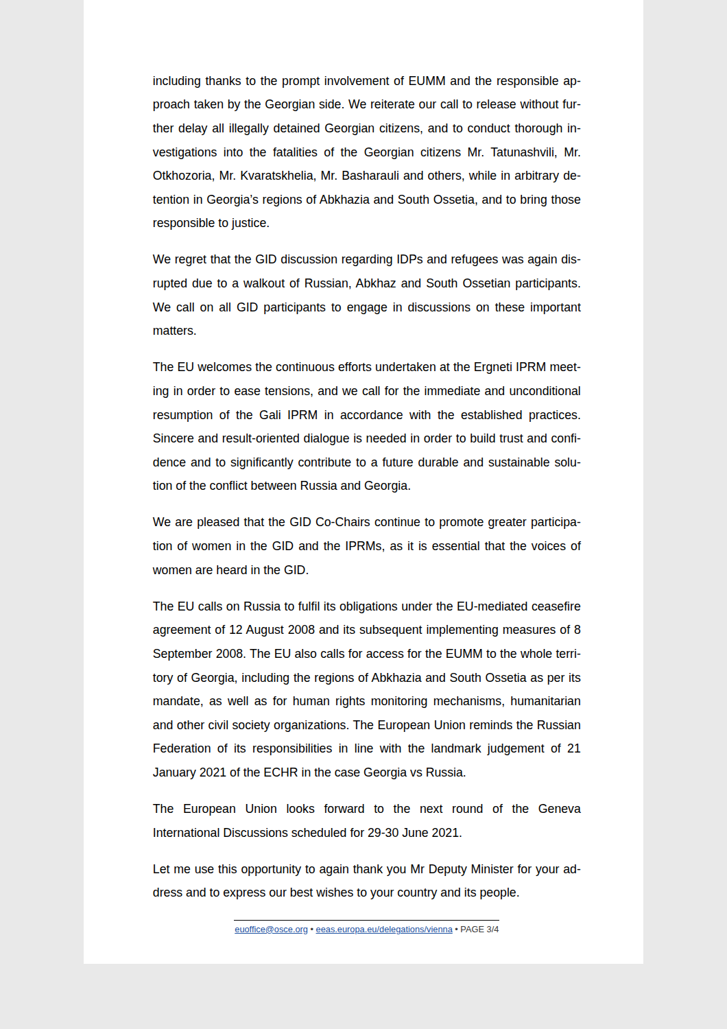including thanks to the prompt involvement of EUMM and the responsible approach taken by the Georgian side. We reiterate our call to release without further delay all illegally detained Georgian citizens, and to conduct thorough investigations into the fatalities of the Georgian citizens Mr. Tatunashvili, Mr. Otkhozoria, Mr. Kvaratskhelia, Mr. Basharauli and others, while in arbitrary detention in Georgia’s regions of Abkhazia and South Ossetia, and to bring those responsible to justice.
We regret that the GID discussion regarding IDPs and refugees was again disrupted due to a walkout of Russian, Abkhaz and South Ossetian participants. We call on all GID participants to engage in discussions on these important matters.
The EU welcomes the continuous efforts undertaken at the Ergneti IPRM meeting in order to ease tensions, and we call for the immediate and unconditional resumption of the Gali IPRM in accordance with the established practices. Sincere and result-oriented dialogue is needed in order to build trust and confidence and to significantly contribute to a future durable and sustainable solution of the conflict between Russia and Georgia.
We are pleased that the GID Co-Chairs continue to promote greater participation of women in the GID and the IPRMs, as it is essential that the voices of women are heard in the GID.
The EU calls on Russia to fulfil its obligations under the EU-mediated ceasefire agreement of 12 August 2008 and its subsequent implementing measures of 8 September 2008. The EU also calls for access for the EUMM to the whole territory of Georgia, including the regions of Abkhazia and South Ossetia as per its mandate, as well as for human rights monitoring mechanisms, humanitarian and other civil society organizations. The European Union reminds the Russian Federation of its responsibilities in line with the landmark judgement of 21 January 2021 of the ECHR in the case Georgia vs Russia.
The European Union looks forward to the next round of the Geneva International Discussions scheduled for 29-30 June 2021.
Let me use this opportunity to again thank you Mr Deputy Minister for your address and to express our best wishes to your country and its people.
euoffice@osce.org • eeas.europa.eu/delegations/vienna • PAGE 3/4